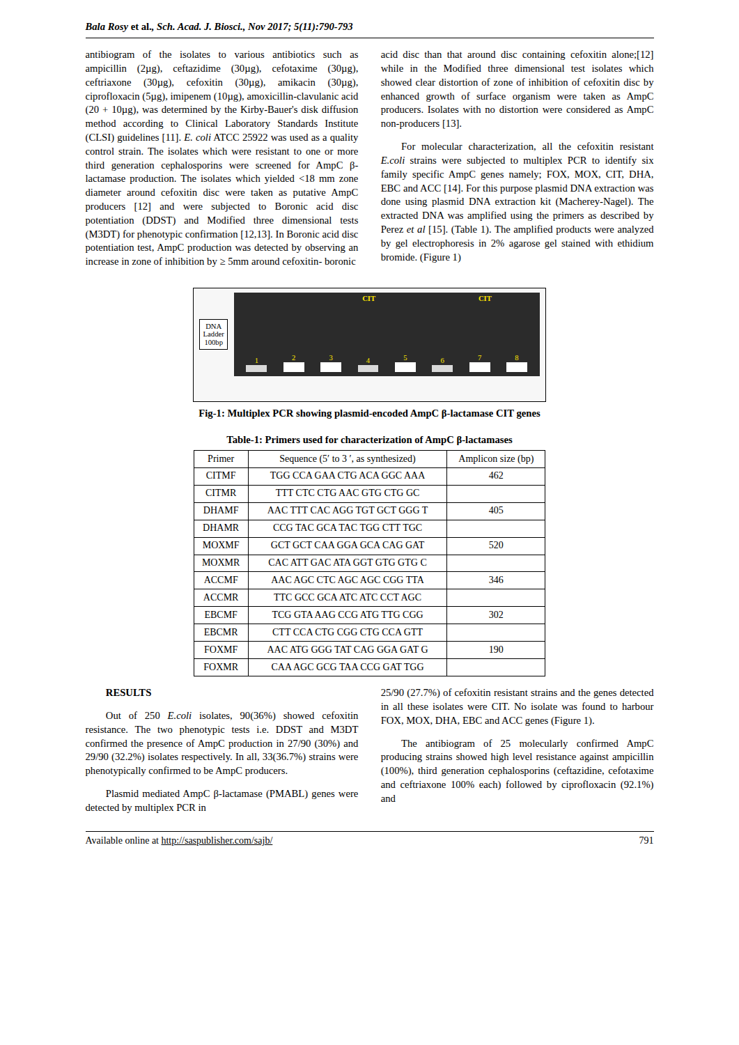Bala Rosy et al., Sch. Acad. J. Biosci., Nov 2017; 5(11):790-793
antibiogram of the isolates to various antibiotics such as ampicillin (2µg), ceftazidime (30µg), cefotaxime (30µg), ceftriaxone (30µg), cefoxitin (30µg), amikacin (30µg), ciprofloxacin (5µg), imipenem (10µg), amoxicillin-clavulanic acid (20 + 10µg), was determined by the Kirby-Bauer's disk diffusion method according to Clinical Laboratory Standards Institute (CLSI) guidelines [11]. E. coli ATCC 25922 was used as a quality control strain. The isolates which were resistant to one or more third generation cephalosporins were screened for AmpC β-lactamase production. The isolates which yielded <18 mm zone diameter around cefoxitin disc were taken as putative AmpC producers [12] and were subjected to Boronic acid disc potentiation (DDST) and Modified three dimensional tests (M3DT) for phenotypic confirmation [12,13]. In Boronic acid disc potentiation test, AmpC production was detected by observing an increase in zone of inhibition by ≥ 5mm around cefoxitin- boronic
acid disc than that around disc containing cefoxitin alone;[12] while in the Modified three dimensional test isolates which showed clear distortion of zone of inhibition of cefoxitin disc by enhanced growth of surface organism were taken as AmpC producers. Isolates with no distortion were considered as AmpC non-producers [13].
For molecular characterization, all the cefoxitin resistant E.coli strains were subjected to multiplex PCR to identify six family specific AmpC genes namely; FOX, MOX, CIT, DHA, EBC and ACC [14]. For this purpose plasmid DNA extraction was done using plasmid DNA extraction kit (Macherey-Nagel). The extracted DNA was amplified using the primers as described by Perez et al [15]. (Table 1). The amplified products were analyzed by gel electrophoresis in 2% agarose gel stained with ethidium bromide. (Figure 1)
DNA
Ladder
100bp
CIT CIT
1
2
3
4
5
6
7
8
Fig-1: Multiplex PCR showing plasmid-encoded AmpC β-lactamase CIT genes
Table-1: Primers used for characterization of AmpC β-lactamases
| Primer | Sequence (5′ to 3 ′, as synthesized) | Amplicon size (bp) |
| --- | --- | --- |
| CITMF | TGG CCA GAA CTG ACA GGC AAA | 462 |
| CITMR | TTT CTC CTG AAC GTG CTG GC | |
| DHAMF | AAC TTT CAC AGG TGT GCT GGG T | 405 |
| DHAMR | CCG TAC GCA TAC TGG CTT TGC | |
| MOXMF | GCT GCT CAA GGA GCA CAG GAT | 520 |
| MOXMR | CAC ATT GAC ATA GGT GTG GTG C | |
| ACCMF | AAC AGC CTC AGC AGC CGG TTA | 346 |
| ACCMR | TTC GCC GCA ATC ATC CCT AGC | |
| EBCMF | TCG GTA AAG CCG ATG TTG CGG | 302 |
| EBCMR | CTT CCA CTG CGG CTG CCA GTT | |
| FOXMF | AAC ATG GGG TAT CAG GGA GAT G | 190 |
| FOXMR | CAA AGC GCG TAA CCG GAT TGG | |
RESULTS
Out of 250 E.coli isolates, 90(36%) showed cefoxitin resistance. The two phenotypic tests i.e. DDST and M3DT confirmed the presence of AmpC production in 27/90 (30%) and 29/90 (32.2%) isolates respectively. In all, 33(36.7%) strains were phenotypically confirmed to be AmpC producers.
Plasmid mediated AmpC β-lactamase (PMABL) genes were detected by multiplex PCR in
25/90 (27.7%) of cefoxitin resistant strains and the genes detected in all these isolates were CIT. No isolate was found to harbour FOX, MOX, DHA, EBC and ACC genes (Figure 1).
The antibiogram of 25 molecularly confirmed AmpC producing strains showed high level resistance against ampicillin (100%), third generation cephalosporins (ceftazidine, cefotaxime and ceftriaxone 100% each) followed by ciprofloxacin (92.1%) and
Available online at http://saspublisher.com/sajb/ 791